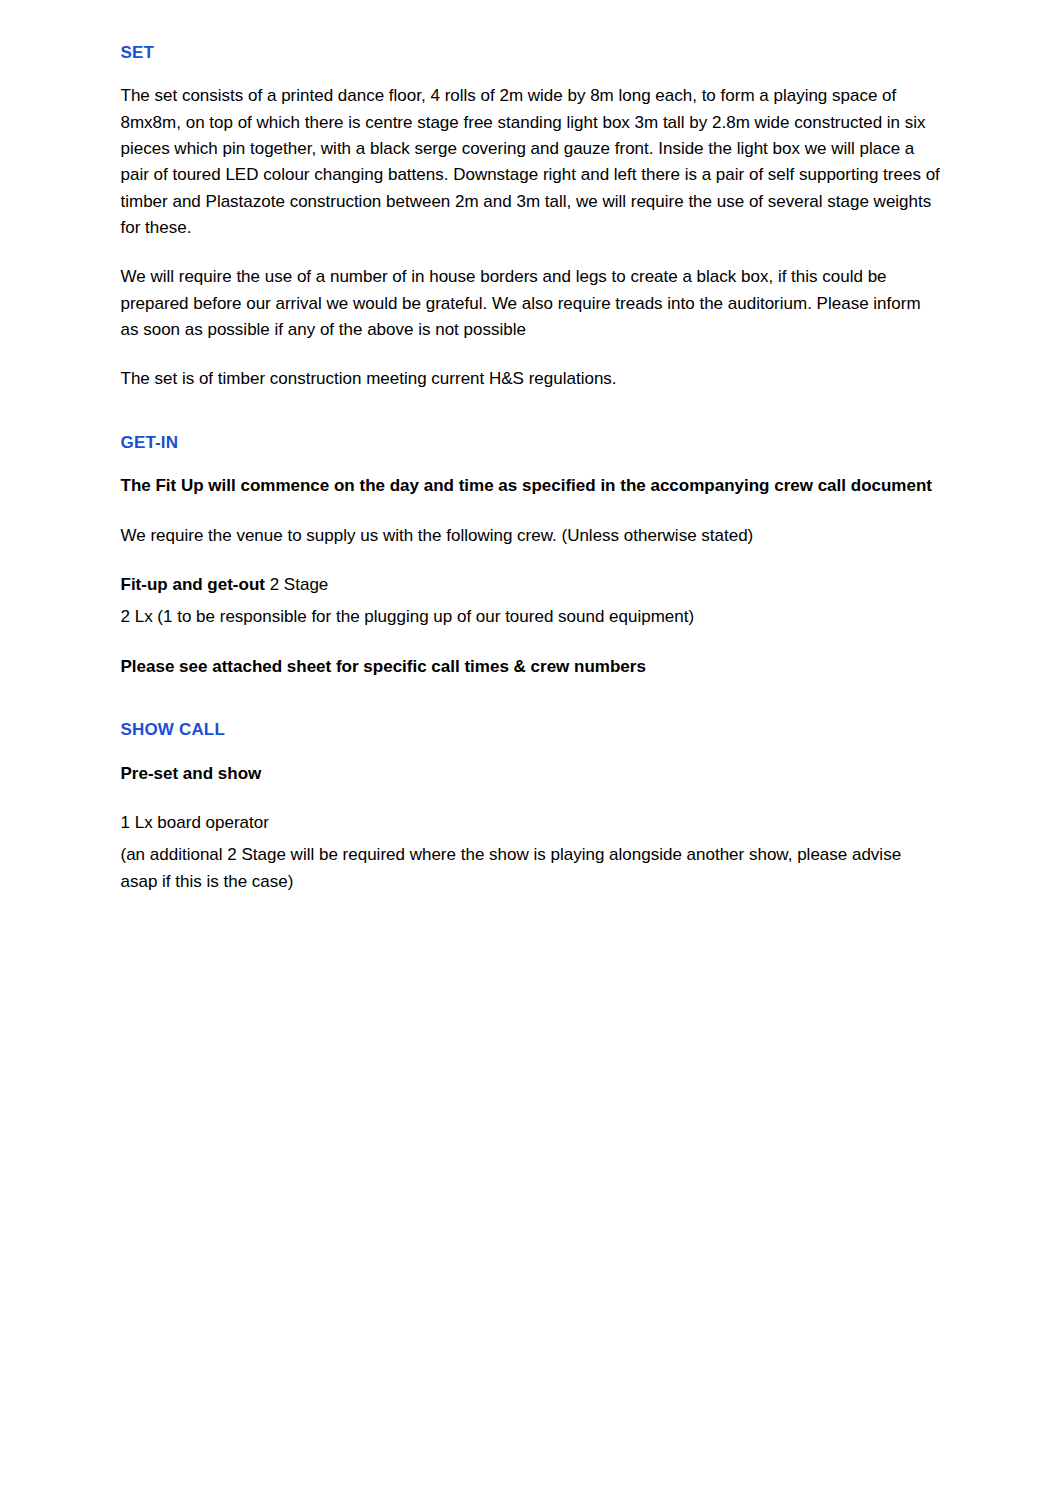SET
The set consists of a printed dance floor, 4 rolls of 2m wide by 8m long each, to form a playing space of 8mx8m, on top of which there is centre stage free standing light box 3m tall by 2.8m wide constructed in six pieces which pin together, with a black serge covering and gauze front. Inside the light box we will place a pair of toured LED colour changing battens. Downstage right and left there is a pair of self supporting trees of timber and Plastazote construction between 2m and 3m tall, we will require the use of several stage weights for these.
We will require the use of a number of in house borders and legs to create a black box, if this could be prepared before our arrival we would be grateful. We also require treads into the auditorium. Please inform as soon as possible if any of the above is not possible
The set is of timber construction meeting current H&S regulations.
GET-IN
The Fit Up will commence on the day and time as specified in the accompanying crew call document
We require the venue to supply us with the following crew. (Unless otherwise stated)
Fit-up and get-out 2 Stage
2 Lx (1 to be responsible for the plugging up of our toured sound equipment)
Please see attached sheet for specific call times & crew numbers
SHOW CALL
Pre-set and show
1 Lx board operator
(an additional 2 Stage will be required where the show is playing alongside another show, please advise asap if this is the case)